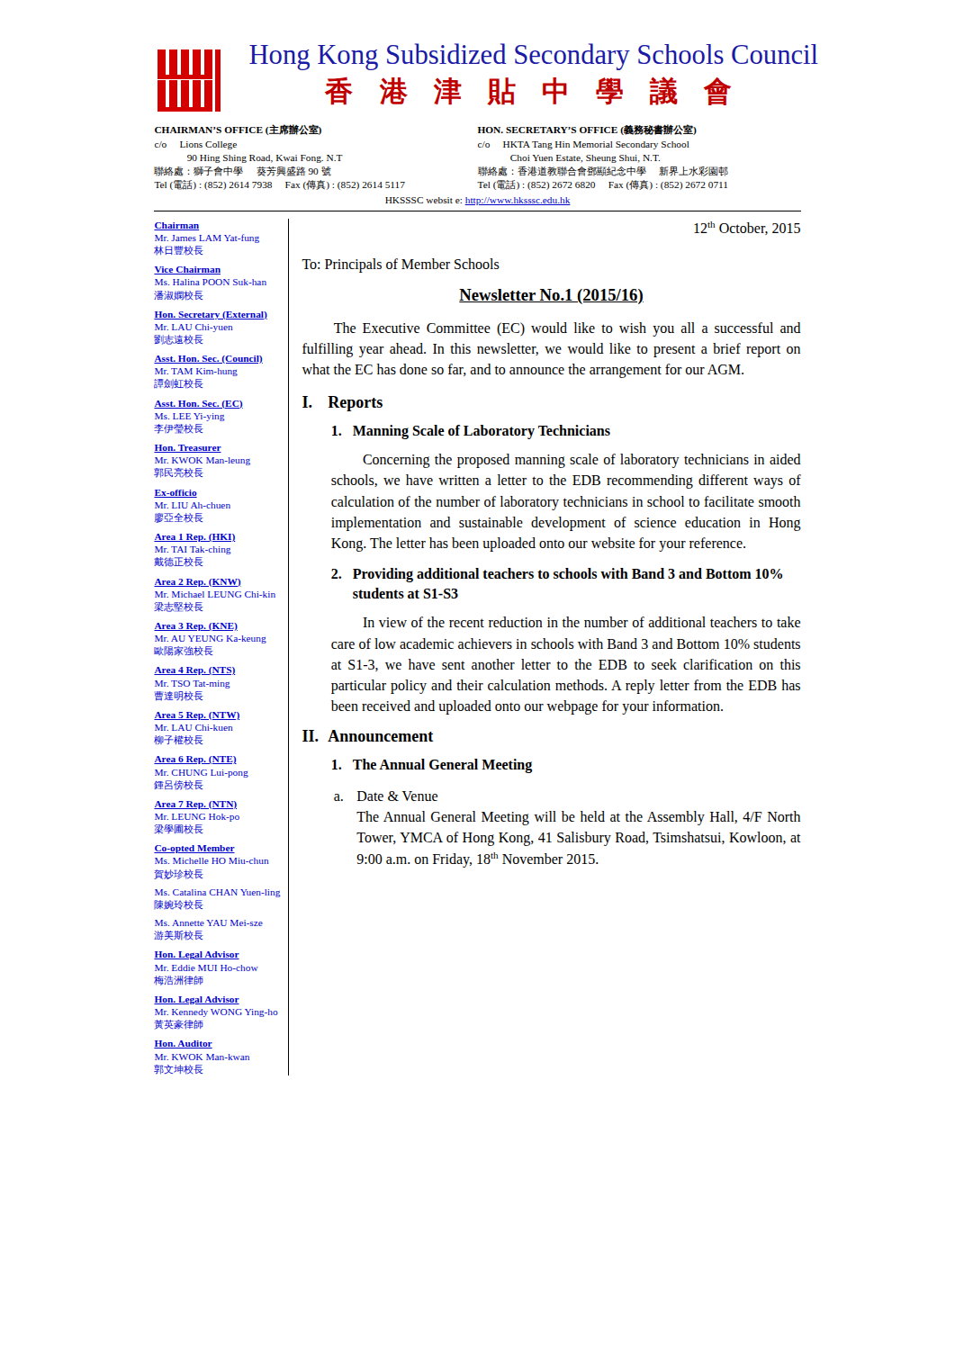Hong Kong Subsidized Secondary Schools Council
香 港 津 貼 中 學 議 會
CHAIRMAN’S OFFICE (主席辦公室)
c/o Lions College
90 Hing Shing Road, Kwai Fong. N.T
聯絡處：獅子會中學 葵芳興盛路 90 號
Tel (電話) : (852) 2614 7938 Fax (傳真) : (852) 2614 5117
HON. SECRETARY’S OFFICE (義務秘書辦公室)
c/o HKTA Tang Hin Memorial Secondary School
Choi Yuen Estate, Sheung Shui, N.T.
聯絡處：香港道教聯合會鄧顯紀念中學 新界上水彩園邨
Tel (電話) : (852) 2672 6820 Fax (傳真) : (852) 2672 0711
HKSSSC websit e: http://www.hksssc.edu.hk
Chairman
Mr. James LAM Yat-fung
林日豐校長
Vice Chairman
Ms. Halina POON Suk-han
潘淑嫻校長
Hon. Secretary (External)
Mr. LAU Chi-yuen
劉志遠校長
Asst. Hon. Sec. (Council)
Mr. TAM Kim-hung
譚劍虹校長
Asst. Hon. Sec. (EC)
Ms. LEE Yi-ying
李伊瑩校長
Hon. Treasurer
Mr. KWOK Man-leung
郭民亮校長
Ex-officio
Mr. LIU Ah-chuen
廖亞全校長
Area 1 Rep. (HKI)
Mr. TAI Tak-ching
戴德正校長
Area 2 Rep. (KNW)
Mr. Michael LEUNG Chi-kin
梁志堅校長
Area 3 Rep. (KNE)
Mr. AU YEUNG Ka-keung
歐陽家強校長
Area 4 Rep. (NTS)
Mr. TSO Tat-ming
曹達明校長
Area 5 Rep. (NTW)
Mr. LAU Chi-kuen
柳子權校長
Area 6 Rep. (NTE)
Mr. CHUNG Lui-pong
鍾呂傍校長
Area 7 Rep. (NTN)
Mr. LEUNG Hok-po
梁學圃校長
Co-opted Member
Ms. Michelle HO Miu-chun
賀妙珍校長
Ms. Catalina CHAN Yuen-ling
陳婉玲校長
Ms. Annette YAU Mei-sze
游美斯校長
Hon. Legal Advisor
Mr. Eddie MUI Ho-chow
梅浩洲律師
Hon. Legal Advisor
Mr. Kennedy WONG Ying-ho
黃英豪律師
Hon. Auditor
Mr. KWOK Man-kwan
郭文坤校長
12th October, 2015
To: Principals of Member Schools
Newsletter No.1 (2015/16)
The Executive Committee (EC) would like to wish you all a successful and fulfilling year ahead. In this newsletter, we would like to present a brief report on what the EC has done so far, and to announce the arrangement for our AGM.
I. Reports
1. Manning Scale of Laboratory Technicians
Concerning the proposed manning scale of laboratory technicians in aided schools, we have written a letter to the EDB recommending different ways of calculation of the number of laboratory technicians in school to facilitate smooth implementation and sustainable development of science education in Hong Kong. The letter has been uploaded onto our website for your reference.
2. Providing additional teachers to schools with Band 3 and Bottom 10% students at S1-S3
In view of the recent reduction in the number of additional teachers to take care of low academic achievers in schools with Band 3 and Bottom 10% students at S1-3, we have sent another letter to the EDB to seek clarification on this particular policy and their calculation methods. A reply letter from the EDB has been received and uploaded onto our webpage for your information.
II. Announcement
1. The Annual General Meeting
a. Date & Venue The Annual General Meeting will be held at the Assembly Hall, 4/F North Tower, YMCA of Hong Kong, 41 Salisbury Road, Tsimshatsui, Kowloon, at 9:00 a.m. on Friday, 18th November 2015.